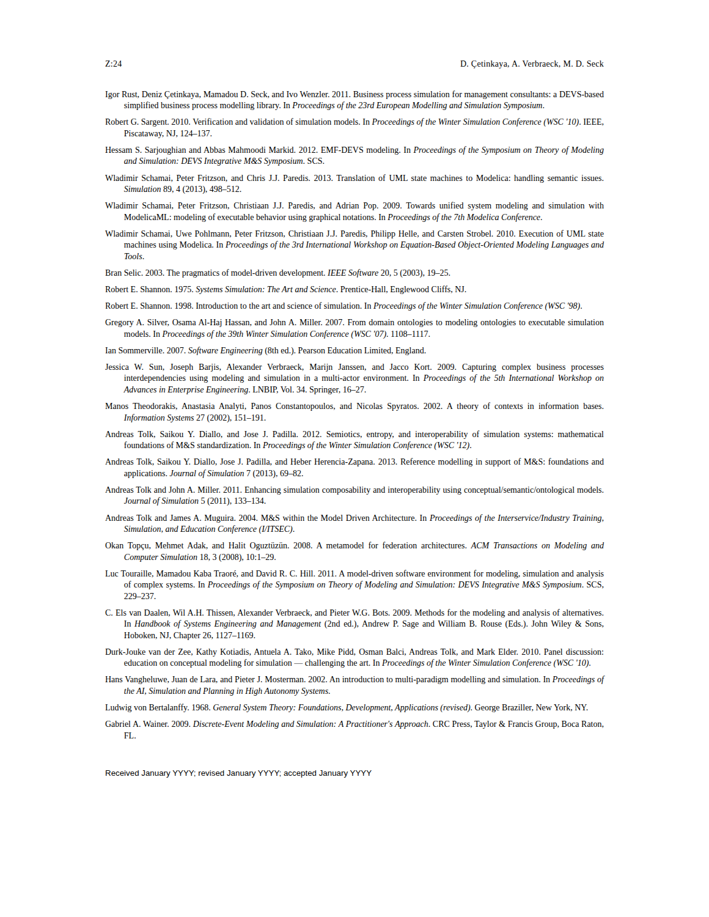Z:24 D. Çetinkaya, A. Verbraeck, M. D. Seck
Igor Rust, Deniz Çetinkaya, Mamadou D. Seck, and Ivo Wenzler. 2011. Business process simulation for management consultants: a DEVS-based simplified business process modelling library. In Proceedings of the 23rd European Modelling and Simulation Symposium.
Robert G. Sargent. 2010. Verification and validation of simulation models. In Proceedings of the Winter Simulation Conference (WSC '10). IEEE, Piscataway, NJ, 124–137.
Hessam S. Sarjoughian and Abbas Mahmoodi Markid. 2012. EMF-DEVS modeling. In Proceedings of the Symposium on Theory of Modeling and Simulation: DEVS Integrative M&S Symposium. SCS.
Wladimir Schamai, Peter Fritzson, and Chris J.J. Paredis. 2013. Translation of UML state machines to Modelica: handling semantic issues. Simulation 89, 4 (2013), 498–512.
Wladimir Schamai, Peter Fritzson, Christiaan J.J. Paredis, and Adrian Pop. 2009. Towards unified system modeling and simulation with ModelicaML: modeling of executable behavior using graphical notations. In Proceedings of the 7th Modelica Conference.
Wladimir Schamai, Uwe Pohlmann, Peter Fritzson, Christiaan J.J. Paredis, Philipp Helle, and Carsten Strobel. 2010. Execution of UML state machines using Modelica. In Proceedings of the 3rd International Workshop on Equation-Based Object-Oriented Modeling Languages and Tools.
Bran Selic. 2003. The pragmatics of model-driven development. IEEE Software 20, 5 (2003), 19–25.
Robert E. Shannon. 1975. Systems Simulation: The Art and Science. Prentice-Hall, Englewood Cliffs, NJ.
Robert E. Shannon. 1998. Introduction to the art and science of simulation. In Proceedings of the Winter Simulation Conference (WSC '98).
Gregory A. Silver, Osama Al-Haj Hassan, and John A. Miller. 2007. From domain ontologies to modeling ontologies to executable simulation models. In Proceedings of the 39th Winter Simulation Conference (WSC '07). 1108–1117.
Ian Sommerville. 2007. Software Engineering (8th ed.). Pearson Education Limited, England.
Jessica W. Sun, Joseph Barjis, Alexander Verbraeck, Marijn Janssen, and Jacco Kort. 2009. Capturing complex business processes interdependencies using modeling and simulation in a multi-actor environment. In Proceedings of the 5th International Workshop on Advances in Enterprise Engineering. LNBIP, Vol. 34. Springer, 16–27.
Manos Theodorakis, Anastasia Analyti, Panos Constantopoulos, and Nicolas Spyratos. 2002. A theory of contexts in information bases. Information Systems 27 (2002), 151–191.
Andreas Tolk, Saikou Y. Diallo, and Jose J. Padilla. 2012. Semiotics, entropy, and interoperability of simulation systems: mathematical foundations of M&S standardization. In Proceedings of the Winter Simulation Conference (WSC '12).
Andreas Tolk, Saikou Y. Diallo, Jose J. Padilla, and Heber Herencia-Zapana. 2013. Reference modelling in support of M&S: foundations and applications. Journal of Simulation 7 (2013), 69–82.
Andreas Tolk and John A. Miller. 2011. Enhancing simulation composability and interoperability using conceptual/semantic/ontological models. Journal of Simulation 5 (2011), 133–134.
Andreas Tolk and James A. Muguira. 2004. M&S within the Model Driven Architecture. In Proceedings of the Interservice/Industry Training, Simulation, and Education Conference (I/ITSEC).
Okan Topçu, Mehmet Adak, and Halit Oguztüzün. 2008. A metamodel for federation architectures. ACM Transactions on Modeling and Computer Simulation 18, 3 (2008), 10:1–29.
Luc Touraille, Mamadou Kaba Traoré, and David R. C. Hill. 2011. A model-driven software environment for modeling, simulation and analysis of complex systems. In Proceedings of the Symposium on Theory of Modeling and Simulation: DEVS Integrative M&S Symposium. SCS, 229–237.
C. Els van Daalen, Wil A.H. Thissen, Alexander Verbraeck, and Pieter W.G. Bots. 2009. Methods for the modeling and analysis of alternatives. In Handbook of Systems Engineering and Management (2nd ed.), Andrew P. Sage and William B. Rouse (Eds.). John Wiley & Sons, Hoboken, NJ, Chapter 26, 1127–1169.
Durk-Jouke van der Zee, Kathy Kotiadis, Antuela A. Tako, Mike Pidd, Osman Balci, Andreas Tolk, and Mark Elder. 2010. Panel discussion: education on conceptual modeling for simulation — challenging the art. In Proceedings of the Winter Simulation Conference (WSC '10).
Hans Vangheluwe, Juan de Lara, and Pieter J. Mosterman. 2002. An introduction to multi-paradigm modelling and simulation. In Proceedings of the AI, Simulation and Planning in High Autonomy Systems.
Ludwig von Bertalanffy. 1968. General System Theory: Foundations, Development, Applications (revised). George Braziller, New York, NY.
Gabriel A. Wainer. 2009. Discrete-Event Modeling and Simulation: A Practitioner's Approach. CRC Press, Taylor & Francis Group, Boca Raton, FL.
Received January YYYY; revised January YYYY; accepted January YYYY